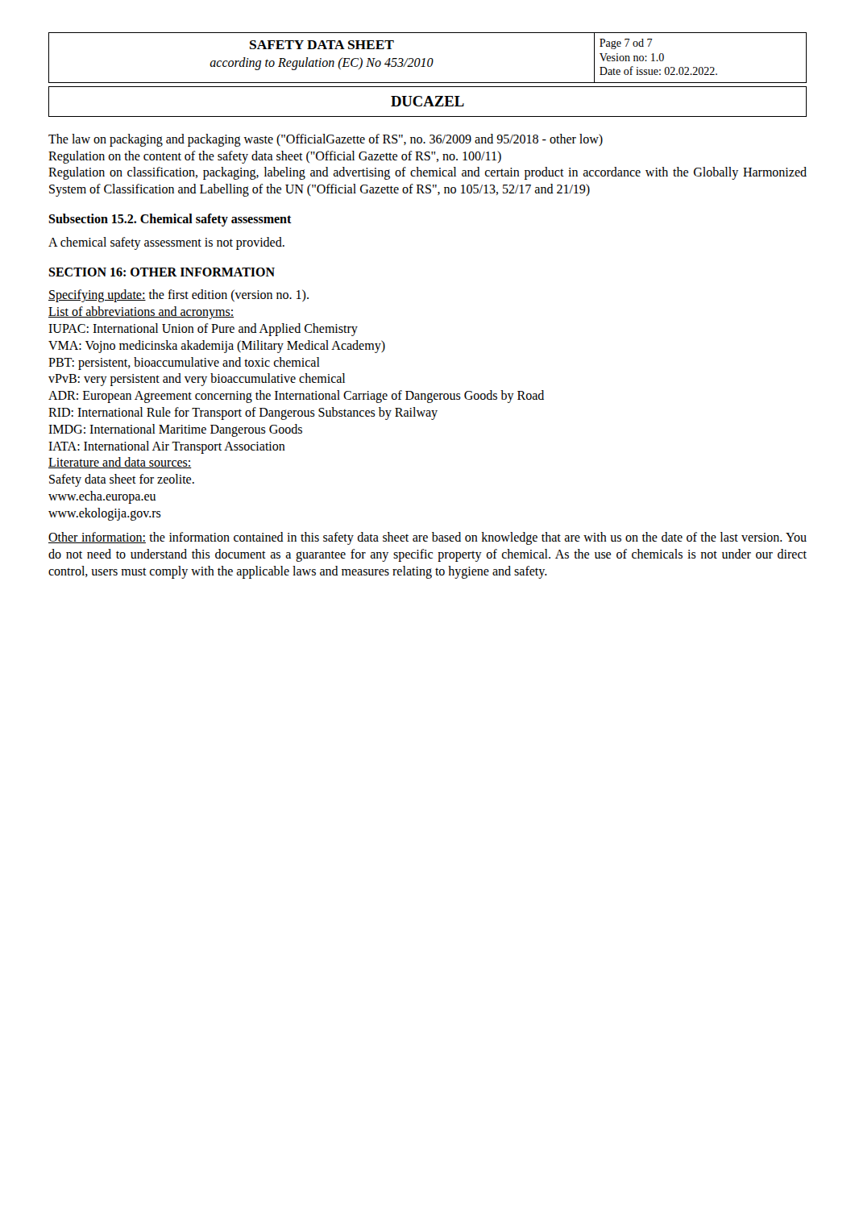| SAFETY DATA SHEET according to Regulation (EC) No 453/2010 | Page 7 od 7 Vesion no: 1.0 Date of issue: 02.02.2022. |
| DUCAZEL |
The law on packaging and packaging waste ("OfficialGazette of RS", no. 36/2009 and 95/2018 - other low)
Regulation on the content of the safety data sheet ("Official Gazette of RS", no. 100/11)
Regulation on classification, packaging, labeling and advertising of chemical and certain product in accordance with the Globally Harmonized System of Classification and Labelling of the UN ("Official Gazette of RS", no 105/13, 52/17 and 21/19)
Subsection 15.2. Chemical safety assessment
A chemical safety assessment is not provided.
SECTION 16: OTHER INFORMATION
Specifying update: the first edition (version no. 1).
List of abbreviations and acronyms:
IUPAC: International Union of Pure and Applied Chemistry
VMA: Vojno medicinska akademija (Military Medical Academy)
PBT: persistent, bioaccumulative and toxic chemical
vPvB: very persistent and very bioaccumulative chemical
ADR: European Agreement concerning the International Carriage of Dangerous Goods by Road
RID: International Rule for Transport of Dangerous Substances by Railway
IMDG: International Maritime Dangerous Goods
IATA: International Air Transport Association
Literature and data sources:
Safety data sheet for zeolite.
www.echa.europa.eu
www.ekologija.gov.rs
Other information: the information contained in this safety data sheet are based on knowledge that are with us on the date of the last version. You do not need to understand this document as a guarantee for any specific property of chemical. As the use of chemicals is not under our direct control, users must comply with the applicable laws and measures relating to hygiene and safety.